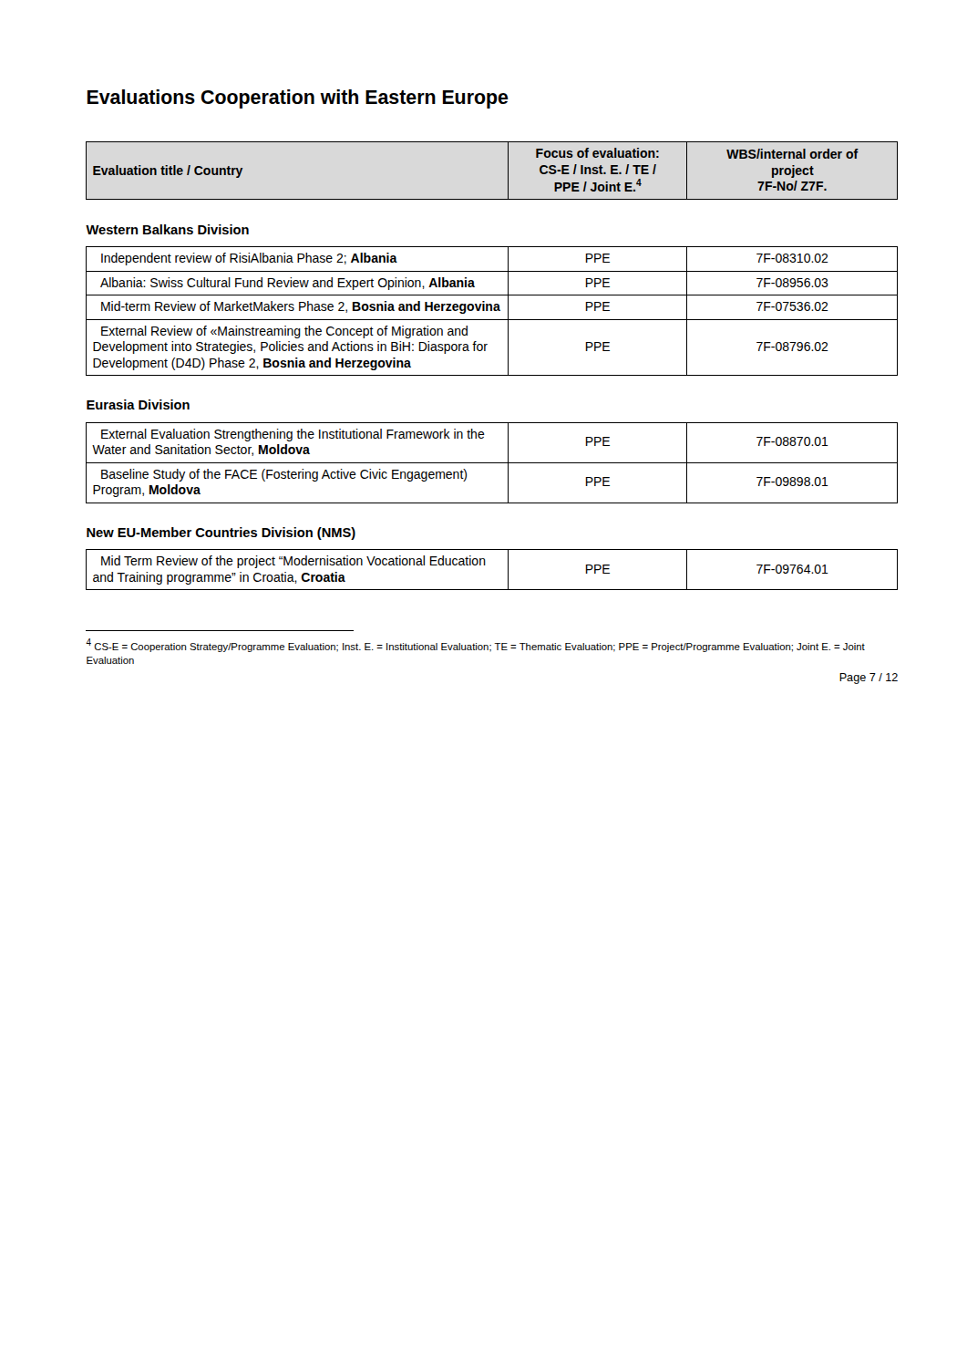Evaluations Cooperation with Eastern Europe
| Evaluation title / Country | Focus of evaluation: CS-E / Inst. E. / TE / PPE / Joint E. 4 | WBS/internal order of project 7F-No/ Z7F . |
| --- | --- | --- |
Western Balkans Division
| Independent review of RisiAlbania Phase 2; Albania | PPE | 7F-08310.02 |
| Albania: Swiss Cultural Fund Review and Expert Opinion, Albania | PPE | 7F-08956.03 |
| Mid-term Review of MarketMakers Phase 2, Bosnia and Herzegovina | PPE | 7F-07536.02 |
| External Review of «Mainstreaming the Concept of Migration and Development into Strategies, Policies and Actions in BiH: Diaspora for Development (D4D) Phase 2, Bosnia and Herzegovina | PPE | 7F-08796.02 |
Eurasia Division
| External Evaluation Strengthening the Institutional Framework in the Water and Sanitation Sector, Moldova | PPE | 7F-08870.01 |
| Baseline Study of the FACE (Fostering Active Civic Engagement) Program, Moldova | PPE | 7F-09898.01 |
New EU-Member Countries Division (NMS)
| Mid Term Review of the project “Modernisation Vocational Education and Training programme” in Croatia, Croatia | PPE | 7F-09764.01 |
4 CS-E = Cooperation Strategy/Programme Evaluation; Inst. E. = Institutional Evaluation; TE = Thematic Evaluation; PPE = Project/Programme Evaluation; Joint E. = Joint Evaluation
Page 7 / 12